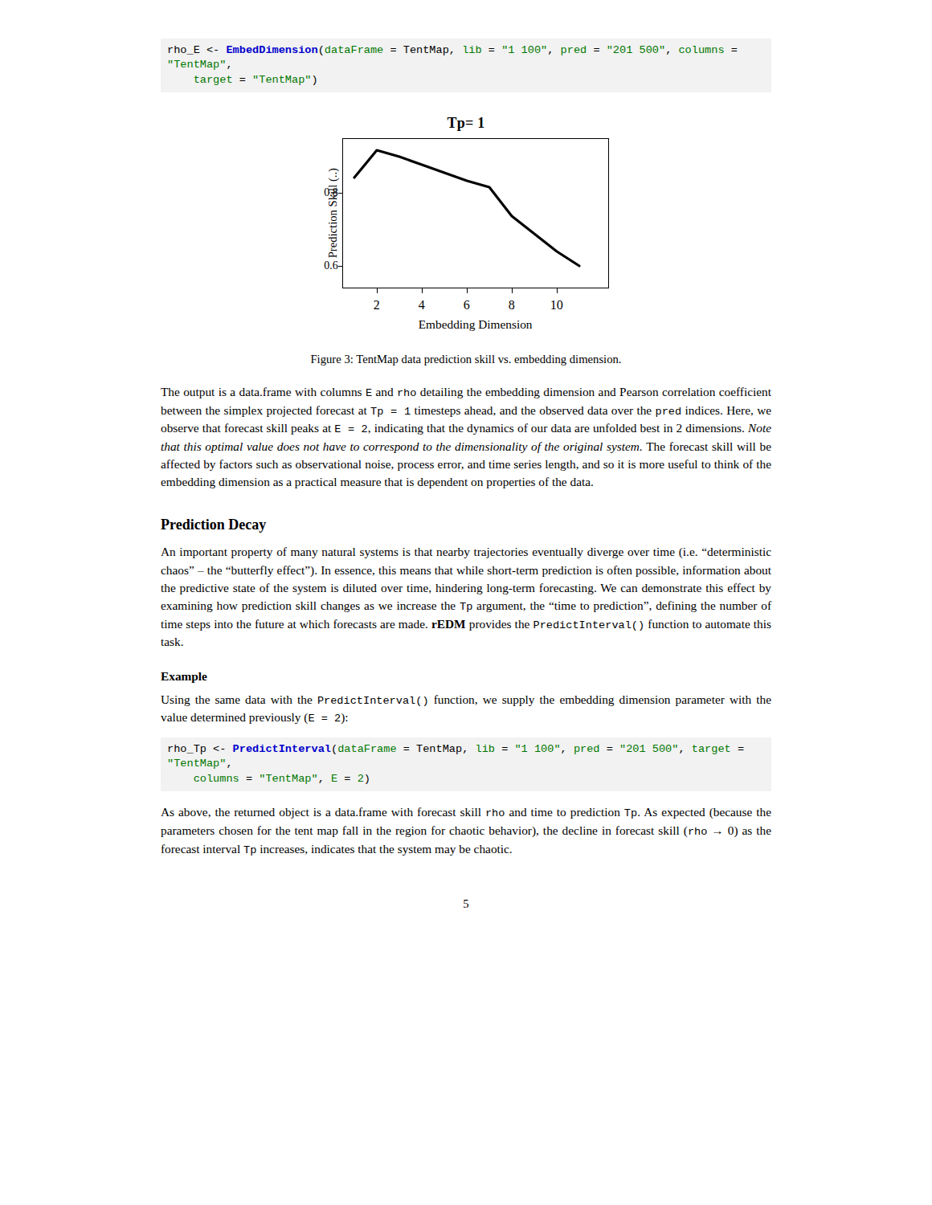rho_E <- EmbedDimension(dataFrame = TentMap, lib = "1 100", pred = "201 500", columns = "TentMap",
    target = "TentMap")
Tp= 1
Prediction Skill (..)
0.8 0.6
2 4 6 8 10
Embedding Dimension
Figure 3: TentMap data prediction skill vs. embedding dimension.
The output is a data.frame with columns E and rho detailing the embedding dimension and Pearson correlation coefficient between the simplex projected forecast at Tp = 1 timesteps ahead, and the observed data over the pred indices. Here, we observe that forecast skill peaks at E = 2, indicating that the dynamics of our data are unfolded best in 2 dimensions. Note that this optimal value does not have to correspond to the dimensionality of the original system. The forecast skill will be affected by factors such as observational noise, process error, and time series length, and so it is more useful to think of the embedding dimension as a practical measure that is dependent on properties of the data.
Prediction Decay
An important property of many natural systems is that nearby trajectories eventually diverge over time (i.e. “deterministic chaos” – the “butterfly effect”). In essence, this means that while short-term prediction is often possible, information about the predictive state of the system is diluted over time, hindering long-term forecasting. We can demonstrate this effect by examining how prediction skill changes as we increase the Tp argument, the “time to prediction”, defining the number of time steps into the future at which forecasts are made. rEDM provides the PredictInterval() function to automate this task.
Example
Using the same data with the PredictInterval() function, we supply the embedding dimension parameter with the value determined previously (E = 2):
rho_Tp <- PredictInterval(dataFrame = TentMap, lib = "1 100", pred = "201 500", target = "TentMap",
    columns = "TentMap", E = 2)
As above, the returned object is a data.frame with forecast skill rho and time to prediction Tp. As expected (because the parameters chosen for the tent map fall in the region for chaotic behavior), the decline in forecast skill (rho → 0) as the forecast interval Tp increases, indicates that the system may be chaotic.
5